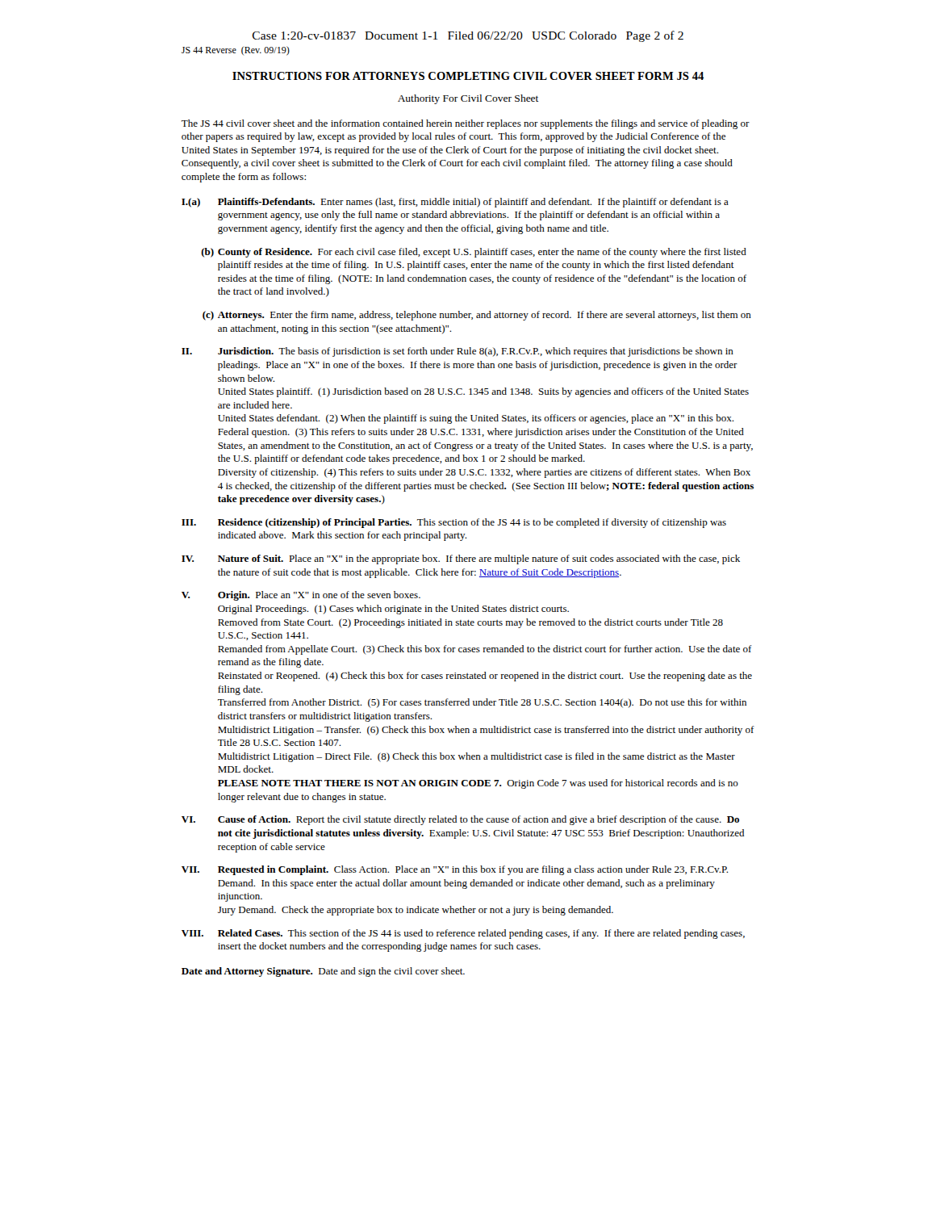Case 1:20-cv-01837 Document 1-1 Filed 06/22/20 USDC Colorado Page 2 of 2
JS 44 Reverse (Rev. 09/19)
INSTRUCTIONS FOR ATTORNEYS COMPLETING CIVIL COVER SHEET FORM JS 44
Authority For Civil Cover Sheet
The JS 44 civil cover sheet and the information contained herein neither replaces nor supplements the filings and service of pleading or other papers as required by law, except as provided by local rules of court. This form, approved by the Judicial Conference of the United States in September 1974, is required for the use of the Clerk of Court for the purpose of initiating the civil docket sheet. Consequently, a civil cover sheet is submitted to the Clerk of Court for each civil complaint filed. The attorney filing a case should complete the form as follows:
| I.(a) | Plaintiffs-Defendants. Enter names (last, first, middle initial) of plaintiff and defendant. If the plaintiff or defendant is a government agency, use only the full name or standard abbreviations. If the plaintiff or defendant is an official within a government agency, identify first the agency and then the official, giving both name and title. |
| (b) | County of Residence. For each civil case filed, except U.S. plaintiff cases, enter the name of the county where the first listed plaintiff resides at the time of filing. In U.S. plaintiff cases, enter the name of the county in which the first listed defendant resides at the time of filing. (NOTE: In land condemnation cases, the county of residence of the "defendant" is the location of the tract of land involved.) |
| (c) | Attorneys. Enter the firm name, address, telephone number, and attorney of record. If there are several attorneys, list them on an attachment, noting in this section "(see attachment)". |
| II. | Jurisdiction. The basis of jurisdiction is set forth under Rule 8(a), F.R.Cv.P., which requires that jurisdictions be shown in pleadings. Place an "X" in one of the boxes. If there is more than one basis of jurisdiction, precedence is given in the order shown below. United States plaintiff. (1) Jurisdiction based on 28 U.S.C. 1345 and 1348. Suits by agencies and officers of the United States are included here. United States defendant. (2) When the plaintiff is suing the United States, its officers or agencies, place an "X" in this box. Federal question. (3) This refers to suits under 28 U.S.C. 1331, where jurisdiction arises under the Constitution of the United States, an amendment to the Constitution, an act of Congress or a treaty of the United States. In cases where the U.S. is a party, the U.S. plaintiff or defendant code takes precedence, and box 1 or 2 should be marked. Diversity of citizenship. (4) This refers to suits under 28 U.S.C. 1332, where parties are citizens of different states. When Box 4 is checked, the citizenship of the different parties must be checked . (See Section III below ; NOTE: federal question actions take precedence over diversity cases. ) |
| III. | Residence (citizenship) of Principal Parties. This section of the JS 44 is to be completed if diversity of citizenship was indicated above. Mark this section for each principal party. |
| IV. | Nature of Suit. Place an "X" in the appropriate box. If there are multiple nature of suit codes associated with the case, pick the nature of suit code that is most applicable. Click here for: Nature of Suit Code Descriptions . |
| V. | Origin. Place an "X" in one of the seven boxes. Original Proceedings. (1) Cases which originate in the United States district courts. Removed from State Court. (2) Proceedings initiated in state courts may be removed to the district courts under Title 28 U.S.C., Section 1441. Remanded from Appellate Court. (3) Check this box for cases remanded to the district court for further action. Use the date of remand as the filing date. Reinstated or Reopened. (4) Check this box for cases reinstated or reopened in the district court. Use the reopening date as the filing date. Transferred from Another District. (5) For cases transferred under Title 28 U.S.C. Section 1404(a). Do not use this for within district transfers or multidistrict litigation transfers. Multidistrict Litigation – Transfer. (6) Check this box when a multidistrict case is transferred into the district under authority of Title 28 U.S.C. Section 1407. Multidistrict Litigation – Direct File. (8) Check this box when a multidistrict case is filed in the same district as the Master MDL docket. PLEASE NOTE THAT THERE IS NOT AN ORIGIN CODE 7. Origin Code 7 was used for historical records and is no longer relevant due to changes in statue. |
| VI. | Cause of Action. Report the civil statute directly related to the cause of action and give a brief description of the cause. Do not cite jurisdictional statutes unless diversity. Example: U.S. Civil Statute: 47 USC 553 Brief Description: Unauthorized reception of cable service |
| VII. | Requested in Complaint. Class Action. Place an "X" in this box if you are filing a class action under Rule 23, F.R.Cv.P. Demand. In this space enter the actual dollar amount being demanded or indicate other demand, such as a preliminary injunction. Jury Demand. Check the appropriate box to indicate whether or not a jury is being demanded. |
| VIII. | Related Cases. This section of the JS 44 is used to reference related pending cases, if any. If there are related pending cases, insert the docket numbers and the corresponding judge names for such cases. |
Date and Attorney Signature. Date and sign the civil cover sheet.